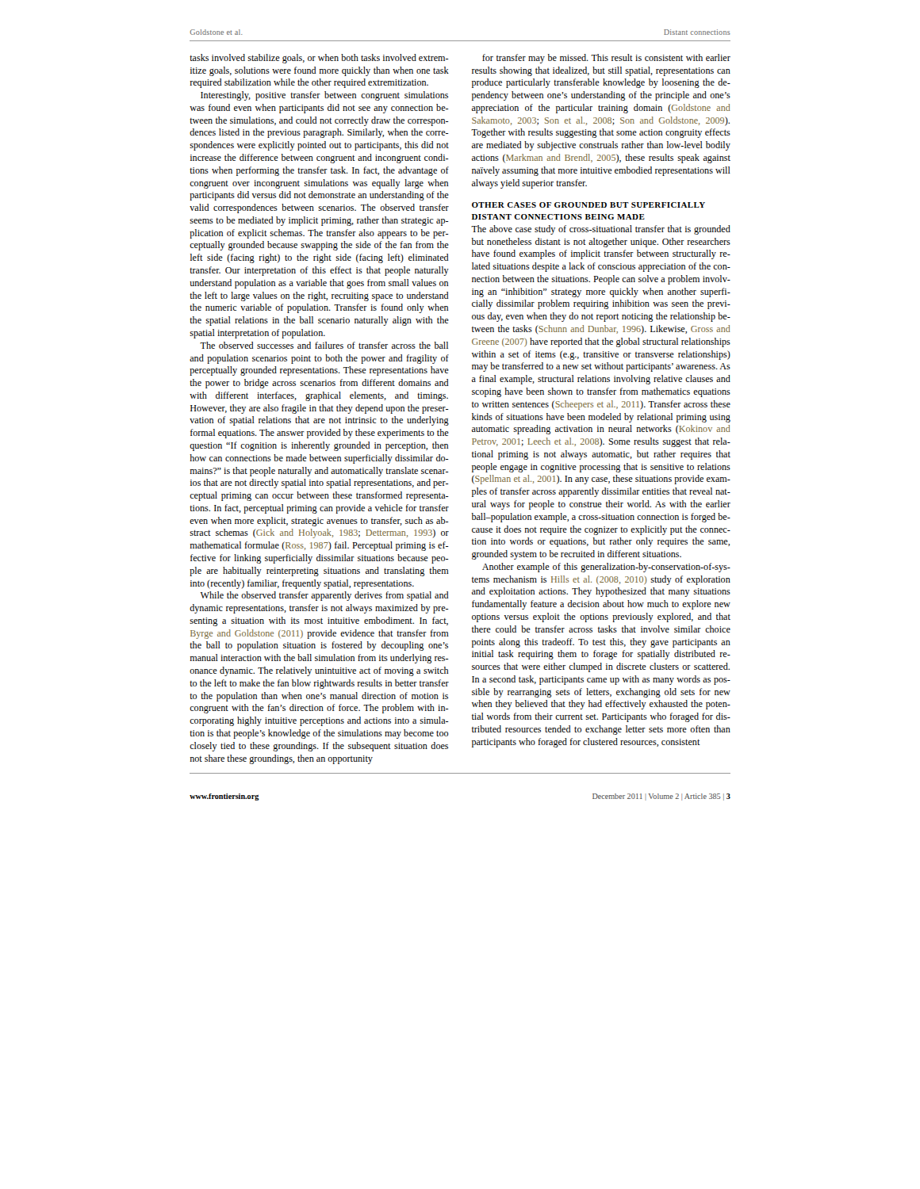Goldstone et al. Distant connections
tasks involved stabilize goals, or when both tasks involved extremitize goals, solutions were found more quickly than when one task required stabilization while the other required extremitization.
Interestingly, positive transfer between congruent simulations was found even when participants did not see any connection between the simulations, and could not correctly draw the correspondences listed in the previous paragraph. Similarly, when the correspondences were explicitly pointed out to participants, this did not increase the difference between congruent and incongruent conditions when performing the transfer task. In fact, the advantage of congruent over incongruent simulations was equally large when participants did versus did not demonstrate an understanding of the valid correspondences between scenarios. The observed transfer seems to be mediated by implicit priming, rather than strategic application of explicit schemas. The transfer also appears to be perceptually grounded because swapping the side of the fan from the left side (facing right) to the right side (facing left) eliminated transfer. Our interpretation of this effect is that people naturally understand population as a variable that goes from small values on the left to large values on the right, recruiting space to understand the numeric variable of population. Transfer is found only when the spatial relations in the ball scenario naturally align with the spatial interpretation of population.
The observed successes and failures of transfer across the ball and population scenarios point to both the power and fragility of perceptually grounded representations. These representations have the power to bridge across scenarios from different domains and with different interfaces, graphical elements, and timings. However, they are also fragile in that they depend upon the preservation of spatial relations that are not intrinsic to the underlying formal equations. The answer provided by these experiments to the question “If cognition is inherently grounded in perception, then how can connections be made between superficially dissimilar domains?” is that people naturally and automatically translate scenarios that are not directly spatial into spatial representations, and perceptual priming can occur between these transformed representations. In fact, perceptual priming can provide a vehicle for transfer even when more explicit, strategic avenues to transfer, such as abstract schemas (Gick and Holyoak, 1983; Detterman, 1993) or mathematical formulae (Ross, 1987) fail. Perceptual priming is effective for linking superficially dissimilar situations because people are habitually reinterpreting situations and translating them into (recently) familiar, frequently spatial, representations.
While the observed transfer apparently derives from spatial and dynamic representations, transfer is not always maximized by presenting a situation with its most intuitive embodiment. In fact, Byrge and Goldstone (2011) provide evidence that transfer from the ball to population situation is fostered by decoupling one’s manual interaction with the ball simulation from its underlying resonance dynamic. The relatively unintuitive act of moving a switch to the left to make the fan blow rightwards results in better transfer to the population than when one’s manual direction of motion is congruent with the fan’s direction of force. The problem with incorporating highly intuitive perceptions and actions into a simulation is that people’s knowledge of the simulations may become too closely tied to these groundings. If the subsequent situation does not share these groundings, then an opportunity
for transfer may be missed. This result is consistent with earlier results showing that idealized, but still spatial, representations can produce particularly transferable knowledge by loosening the dependency between one’s understanding of the principle and one’s appreciation of the particular training domain (Goldstone and Sakamoto, 2003; Son et al., 2008; Son and Goldstone, 2009). Together with results suggesting that some action congruity effects are mediated by subjective construals rather than low-level bodily actions (Markman and Brendl, 2005), these results speak against naïvely assuming that more intuitive embodied representations will always yield superior transfer.
Other cases of grounded but superficially distant connections being made
The above case study of cross-situational transfer that is grounded but nonetheless distant is not altogether unique. Other researchers have found examples of implicit transfer between structurally related situations despite a lack of conscious appreciation of the connection between the situations. People can solve a problem involving an “inhibition” strategy more quickly when another superficially dissimilar problem requiring inhibition was seen the previous day, even when they do not report noticing the relationship between the tasks (Schunn and Dunbar, 1996). Likewise, Gross and Greene (2007) have reported that the global structural relationships within a set of items (e.g., transitive or transverse relationships) may be transferred to a new set without participants’ awareness. As a final example, structural relations involving relative clauses and scoping have been shown to transfer from mathematics equations to written sentences (Scheepers et al., 2011). Transfer across these kinds of situations have been modeled by relational priming using automatic spreading activation in neural networks (Kokinov and Petrov, 2001; Leech et al., 2008). Some results suggest that relational priming is not always automatic, but rather requires that people engage in cognitive processing that is sensitive to relations (Spellman et al., 2001). In any case, these situations provide examples of transfer across apparently dissimilar entities that reveal natural ways for people to construe their world. As with the earlier ball–population example, a cross-situation connection is forged because it does not require the cognizer to explicitly put the connection into words or equations, but rather only requires the same, grounded system to be recruited in different situations.
Another example of this generalization-by-conservation-of-systems mechanism is Hills et al. (2008, 2010) study of exploration and exploitation actions. They hypothesized that many situations fundamentally feature a decision about how much to explore new options versus exploit the options previously explored, and that there could be transfer across tasks that involve similar choice points along this tradeoff. To test this, they gave participants an initial task requiring them to forage for spatially distributed resources that were either clumped in discrete clusters or scattered. In a second task, participants came up with as many words as possible by rearranging sets of letters, exchanging old sets for new when they believed that they had effectively exhausted the potential words from their current set. Participants who foraged for distributed resources tended to exchange letter sets more often than participants who foraged for clustered resources, consistent
www.frontiersin.org December 2011 | Volume 2 | Article 385 | 3